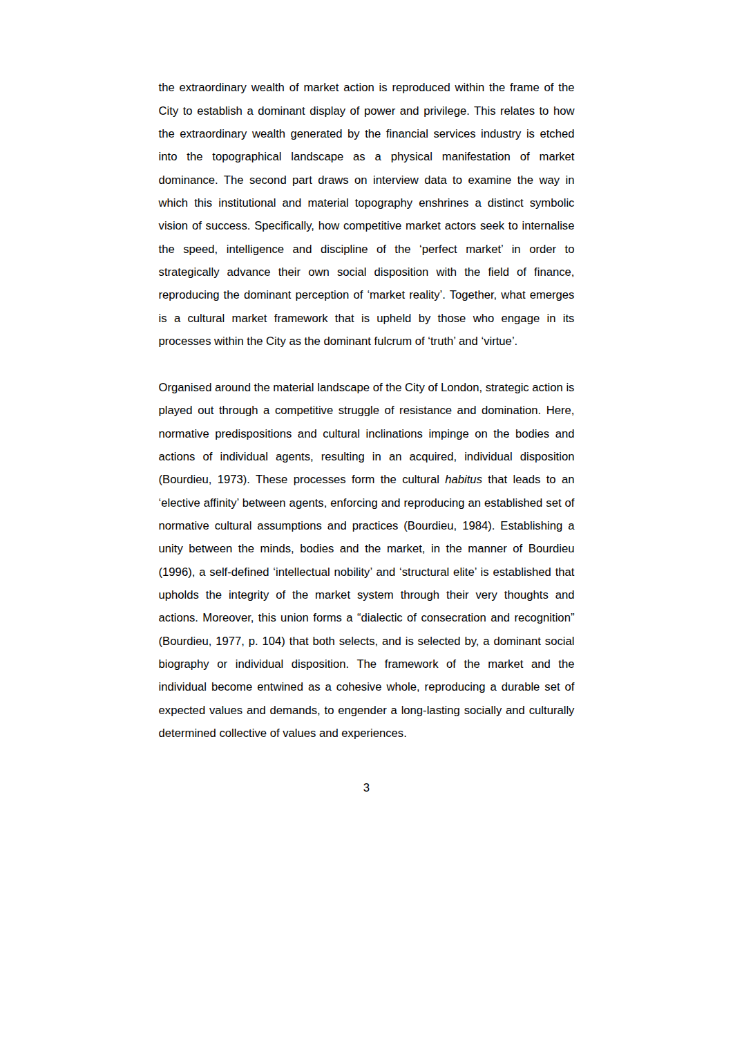the extraordinary wealth of market action is reproduced within the frame of the City to establish a dominant display of power and privilege. This relates to how the extraordinary wealth generated by the financial services industry is etched into the topographical landscape as a physical manifestation of market dominance. The second part draws on interview data to examine the way in which this institutional and material topography enshrines a distinct symbolic vision of success. Specifically, how competitive market actors seek to internalise the speed, intelligence and discipline of the ‘perfect market’ in order to strategically advance their own social disposition with the field of finance, reproducing the dominant perception of ‘market reality’. Together, what emerges is a cultural market framework that is upheld by those who engage in its processes within the City as the dominant fulcrum of ‘truth’ and ‘virtue’.
Organised around the material landscape of the City of London, strategic action is played out through a competitive struggle of resistance and domination. Here, normative predispositions and cultural inclinations impinge on the bodies and actions of individual agents, resulting in an acquired, individual disposition (Bourdieu, 1973). These processes form the cultural habitus that leads to an ‘elective affinity’ between agents, enforcing and reproducing an established set of normative cultural assumptions and practices (Bourdieu, 1984). Establishing a unity between the minds, bodies and the market, in the manner of Bourdieu (1996), a self-defined ‘intellectual nobility’ and ‘structural elite’ is established that upholds the integrity of the market system through their very thoughts and actions. Moreover, this union forms a “dialectic of consecration and recognition” (Bourdieu, 1977, p. 104) that both selects, and is selected by, a dominant social biography or individual disposition. The framework of the market and the individual become entwined as a cohesive whole, reproducing a durable set of expected values and demands, to engender a long-lasting socially and culturally determined collective of values and experiences.
3